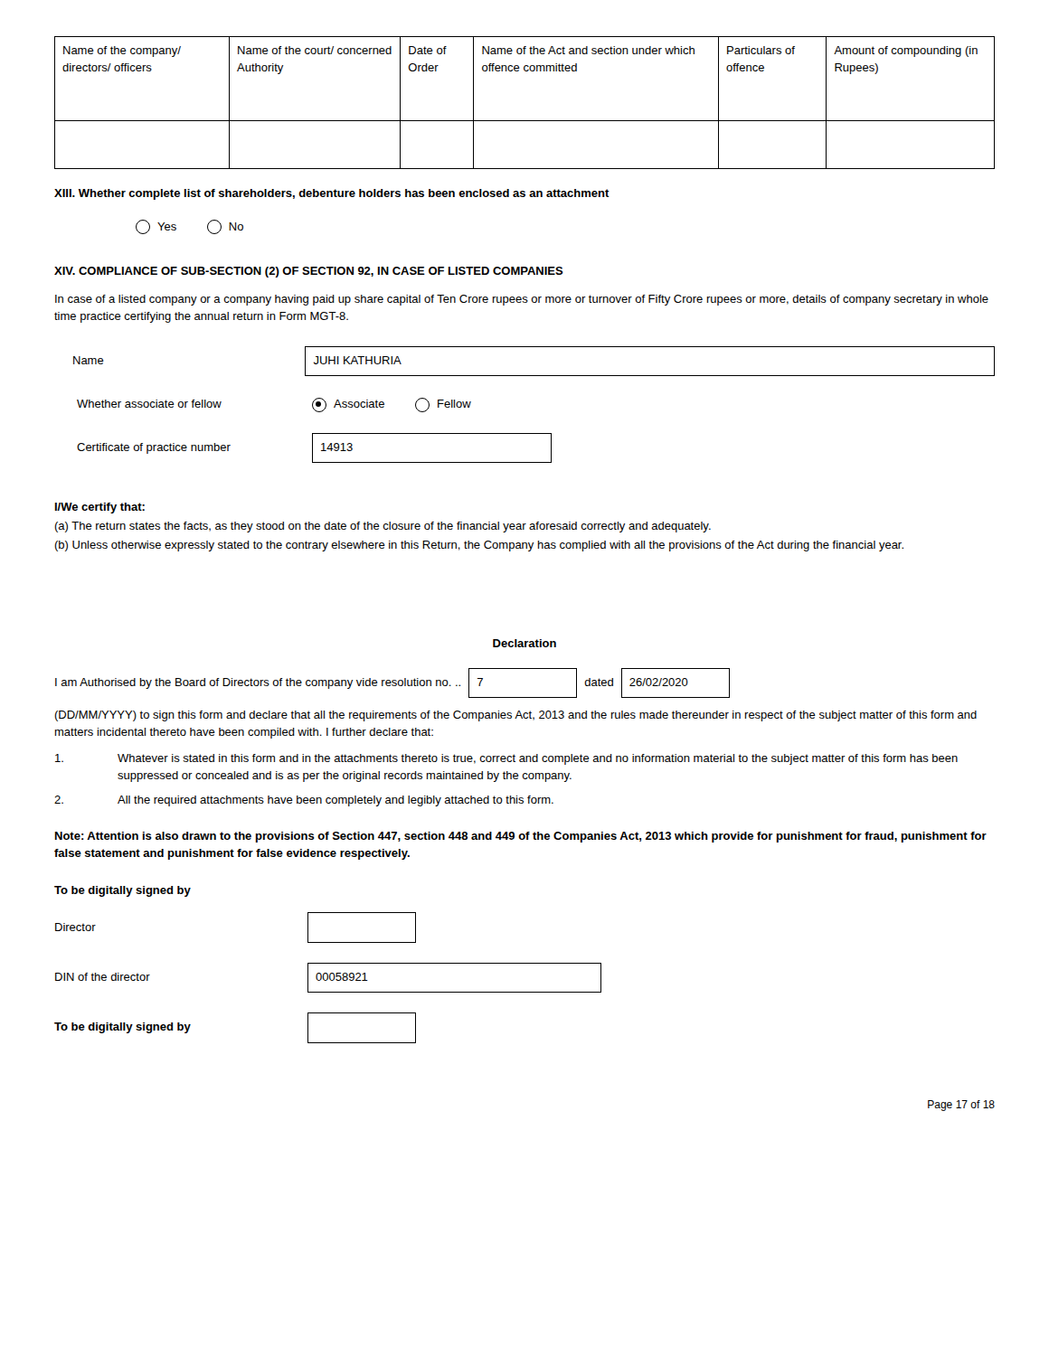| Name of the company/ directors/ officers | Name of the court/ concerned Authority | Date of Order | Name of the Act and section under which offence committed | Particulars of offence | Amount of compounding (in Rupees) |
| --- | --- | --- | --- | --- | --- |
XIII. Whether complete list of shareholders, debenture holders has been enclosed as an attachment
Yes No
XIV. COMPLIANCE OF SUB-SECTION (2) OF SECTION 92, IN CASE OF LISTED COMPANIES
In case of a listed company or a company having paid up share capital of Ten Crore rupees or more or turnover of Fifty Crore rupees or more, details of company secretary in whole time practice certifying the annual return in Form MGT-8.
Name
JUHI KATHURIA
Whether associate or fellow
Associate Fellow
Certificate of practice number
14913
I/We certify that:
(a) The return states the facts, as they stood on the date of the closure of the financial year aforesaid correctly and adequately.
(b) Unless otherwise expressly stated to the contrary elsewhere in this Return, the Company has complied with all the provisions of the Act during the financial year.
Declaration
I am Authorised by the Board of Directors of the company vide resolution no. .. 7 dated 26/02/2020
(DD/MM/YYYY) to sign this form and declare that all the requirements of the Companies Act, 2013 and the rules made thereunder in respect of the subject matter of this form and matters incidental thereto have been compiled with. I further declare that:
1. Whatever is stated in this form and in the attachments thereto is true, correct and complete and no information material to the subject matter of this form has been suppressed or concealed and is as per the original records maintained by the company.
2. All the required attachments have been completely and legibly attached to this form.
Note: Attention is also drawn to the provisions of Section 447, section 448 and 449 of the Companies Act, 2013 which provide for punishment for fraud, punishment for false statement and punishment for false evidence respectively.
To be digitally signed by
Director
DIN of the director
00058921
To be digitally signed by
Page 17 of 18